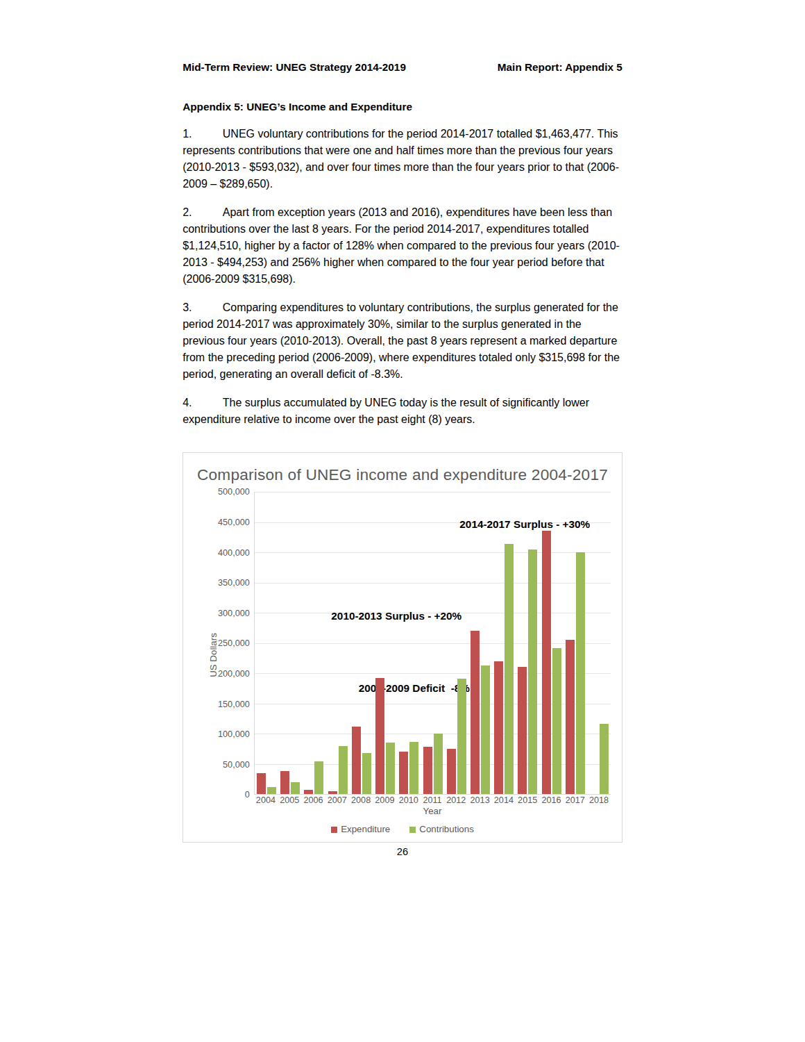Mid-Term Review: UNEG Strategy 2014-2019
Main Report: Appendix 5
Appendix 5: UNEG’s Income and Expenditure
1. UNEG voluntary contributions for the period 2014-2017 totalled $1,463,477. This represents contributions that were one and half times more than the previous four years (2010-2013 - $593,032), and over four times more than the four years prior to that (2006-2009 – $289,650).
2. Apart from exception years (2013 and 2016), expenditures have been less than contributions over the last 8 years. For the period 2014-2017, expenditures totalled $1,124,510, higher by a factor of 128% when compared to the previous four years (2010-2013 - $494,253) and 256% higher when compared to the four year period before that (2006-2009 $315,698).
3. Comparing expenditures to voluntary contributions, the surplus generated for the period 2014-2017 was approximately 30%, similar to the surplus generated in the previous four years (2010-2013). Overall, the past 8 years represent a marked departure from the preceding period (2006-2009), where expenditures totaled only $315,698 for the period, generating an overall deficit of -8.3%.
4. The surplus accumulated by UNEG today is the result of significantly lower expenditure relative to income over the past eight (8) years.
Comparison of UNEG income and expenditure 2004-2017
US Dollars
500,000
450,000
400,000
350,000
300,000
250,000
200,000
150,000
100,000
50,000
0
2014-2017 Surplus - +30%
2010-2013 Surplus - +20%
2006-2009 Deficit -8%
2004
2005
2006
2007
2008
2009
2010
2011
2012
2013
2014
2015
2016
2017
2018
Year
Expenditure
Contributions
26